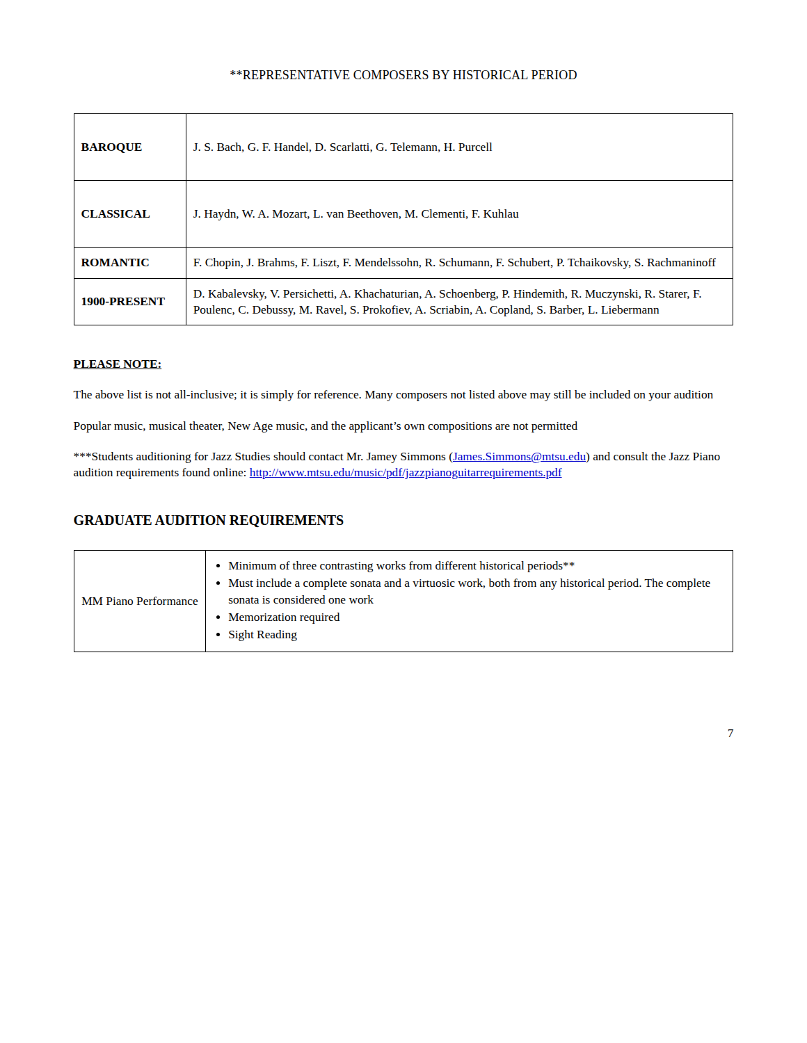**REPRESENTATIVE COMPOSERS BY HISTORICAL PERIOD
| BAROQUE | J. S. Bach, G. F. Handel, D. Scarlatti, G. Telemann, H. Purcell |
| CLASSICAL | J. Haydn, W. A. Mozart, L. van Beethoven, M. Clementi, F. Kuhlau |
| ROMANTIC | F. Chopin, J. Brahms, F. Liszt, F. Mendelssohn, R. Schumann, F. Schubert, P. Tchaikovsky, S. Rachmaninoff |
| 1900-PRESENT | D. Kabalevsky, V. Persichetti, A. Khachaturian, A. Schoenberg, P. Hindemith, R. Muczynski, R. Starer, F. Poulenc, C. Debussy, M. Ravel, S. Prokofiev, A. Scriabin, A. Copland, S. Barber, L. Liebermann |
PLEASE NOTE:
The above list is not all-inclusive; it is simply for reference. Many composers not listed above may still be included on your audition
Popular music, musical theater, New Age music, and the applicant’s own compositions are not permitted
***Students auditioning for Jazz Studies should contact Mr. Jamey Simmons (James.Simmons@mtsu.edu) and consult the Jazz Piano audition requirements found online: http://www.mtsu.edu/music/pdf/jazzpianoguitarrequirements.pdf
GRADUATE AUDITION REQUIREMENTS
| MM Piano Performance | Minimum of three contrasting works from different historical periods** Must include a complete sonata and a virtuosic work, both from any historical period. The complete sonata is considered one work Memorization required Sight Reading |
7